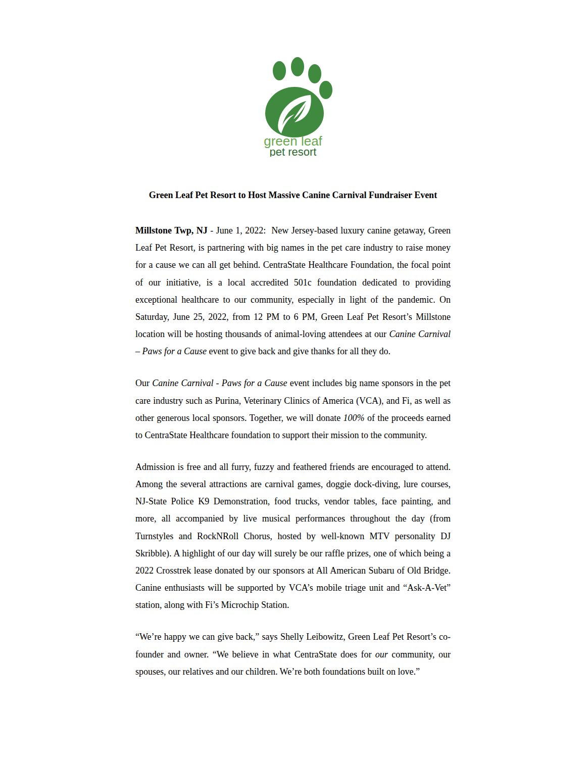green leaf pet resort
Green Leaf Pet Resort to Host Massive Canine Carnival Fundraiser Event
Millstone Twp, NJ - June 1, 2022: New Jersey-based luxury canine getaway, Green Leaf Pet Resort, is partnering with big names in the pet care industry to raise money for a cause we can all get behind. CentraState Healthcare Foundation, the focal point of our initiative, is a local accredited 501c foundation dedicated to providing exceptional healthcare to our community, especially in light of the pandemic. On Saturday, June 25, 2022, from 12 PM to 6 PM, Green Leaf Pet Resort’s Millstone location will be hosting thousands of animal-loving attendees at our Canine Carnival – Paws for a Cause event to give back and give thanks for all they do.
Our Canine Carnival - Paws for a Cause event includes big name sponsors in the pet care industry such as Purina, Veterinary Clinics of America (VCA), and Fi, as well as other generous local sponsors. Together, we will donate 100% of the proceeds earned to CentraState Healthcare foundation to support their mission to the community.
Admission is free and all furry, fuzzy and feathered friends are encouraged to attend. Among the several attractions are carnival games, doggie dock-diving, lure courses, NJ-State Police K9 Demonstration, food trucks, vendor tables, face painting, and more, all accompanied by live musical performances throughout the day (from Turnstyles and RockNRoll Chorus, hosted by well-known MTV personality DJ Skribble). A highlight of our day will surely be our raffle prizes, one of which being a 2022 Crosstrek lease donated by our sponsors at All American Subaru of Old Bridge. Canine enthusiasts will be supported by VCA’s mobile triage unit and “Ask-A-Vet” station, along with Fi’s Microchip Station.
“We’re happy we can give back,” says Shelly Leibowitz, Green Leaf Pet Resort’s co-founder and owner. “We believe in what CentraState does for our community, our spouses, our relatives and our children. We’re both foundations built on love.”